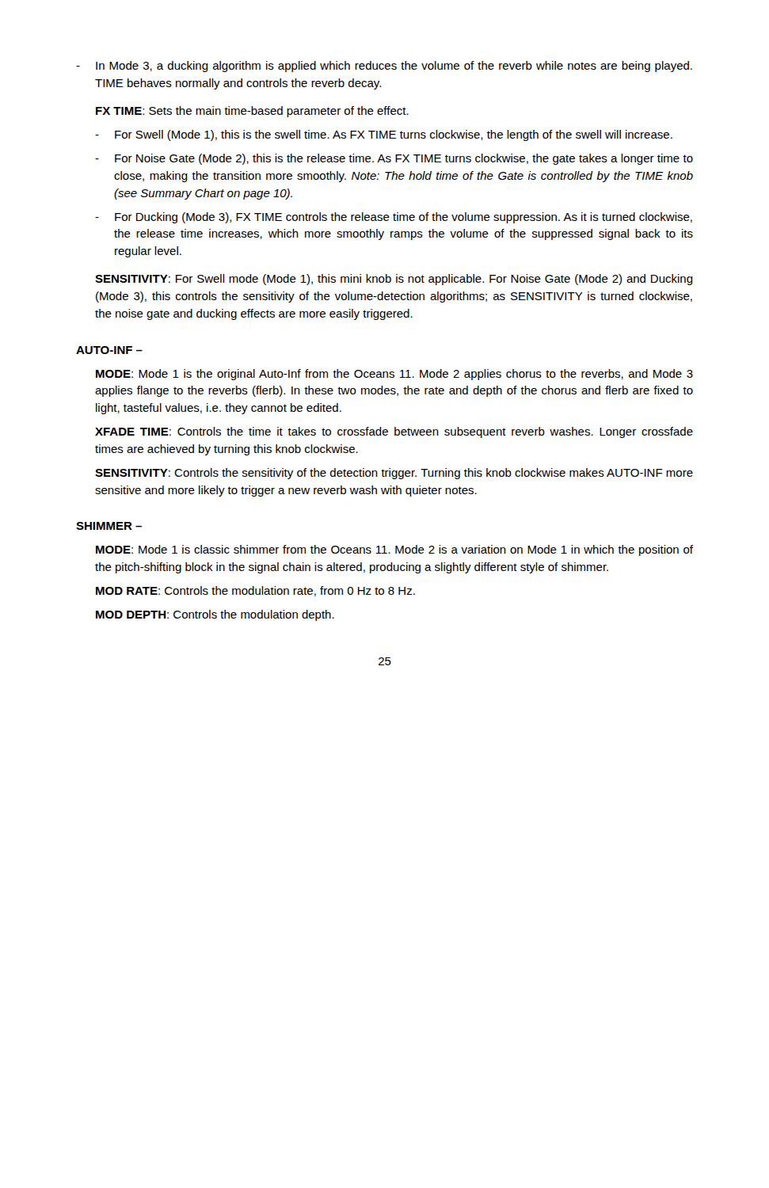In Mode 3, a ducking algorithm is applied which reduces the volume of the reverb while notes are being played. TIME behaves normally and controls the reverb decay.
FX TIME: Sets the main time-based parameter of the effect.
For Swell (Mode 1), this is the swell time. As FX TIME turns clockwise, the length of the swell will increase.
For Noise Gate (Mode 2), this is the release time. As FX TIME turns clockwise, the gate takes a longer time to close, making the transition more smoothly. Note: The hold time of the Gate is controlled by the TIME knob (see Summary Chart on page 10).
For Ducking (Mode 3), FX TIME controls the release time of the volume suppression. As it is turned clockwise, the release time increases, which more smoothly ramps the volume of the suppressed signal back to its regular level.
SENSITIVITY: For Swell mode (Mode 1), this mini knob is not applicable. For Noise Gate (Mode 2) and Ducking (Mode 3), this controls the sensitivity of the volume-detection algorithms; as SENSITIVITY is turned clockwise, the noise gate and ducking effects are more easily triggered.
AUTO-INF –
MODE: Mode 1 is the original Auto-Inf from the Oceans 11. Mode 2 applies chorus to the reverbs, and Mode 3 applies flange to the reverbs (flerb). In these two modes, the rate and depth of the chorus and flerb are fixed to light, tasteful values, i.e. they cannot be edited.
XFADE TIME: Controls the time it takes to crossfade between subsequent reverb washes. Longer crossfade times are achieved by turning this knob clockwise.
SENSITIVITY: Controls the sensitivity of the detection trigger. Turning this knob clockwise makes AUTO-INF more sensitive and more likely to trigger a new reverb wash with quieter notes.
SHIMMER –
MODE: Mode 1 is classic shimmer from the Oceans 11. Mode 2 is a variation on Mode 1 in which the position of the pitch-shifting block in the signal chain is altered, producing a slightly different style of shimmer.
MOD RATE: Controls the modulation rate, from 0 Hz to 8 Hz.
MOD DEPTH: Controls the modulation depth.
25